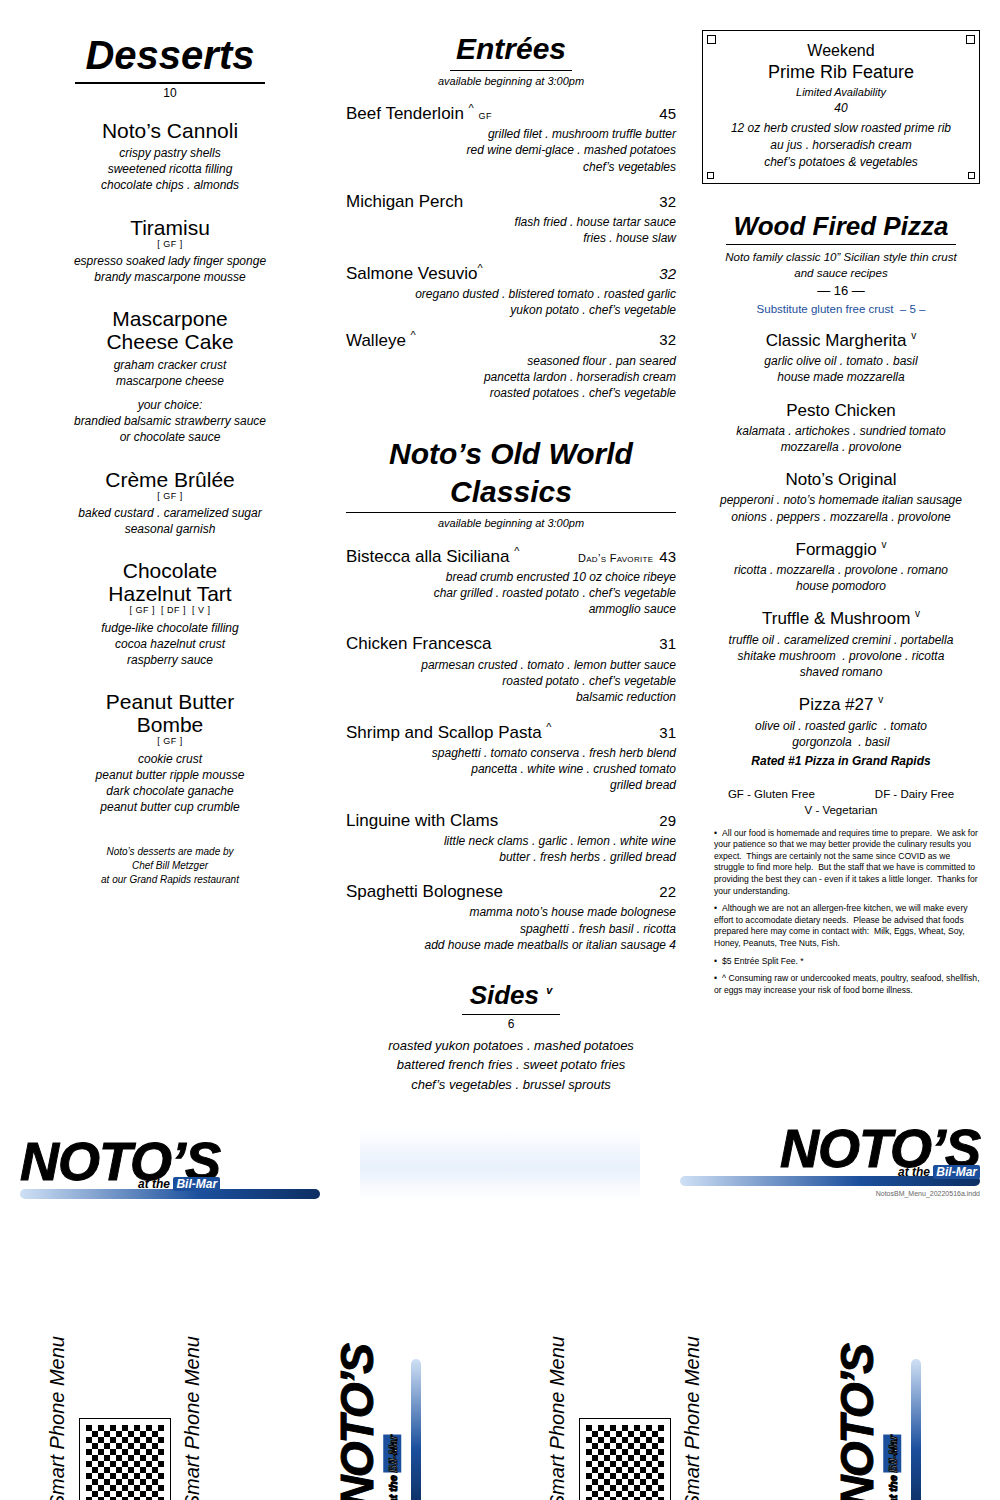Desserts
10
Noto’s Cannoli
crispy pastry shells
sweetened ricotta filling
chocolate chips . almonds
Tiramisu
[ GF ]
espresso soaked lady finger sponge
brandy mascarpone mousse
Mascarpone
Cheese Cake
graham cracker crust
mascarpone cheese your choice:
brandied balsamic strawberry sauce
or chocolate sauce
Crème Brûlée
[ GF ]
baked custard . caramelized sugar
seasonal garnish
Chocolate
Hazelnut Tart
[ GF ] [ DF ] [ V ]
fudge-like chocolate filling
cocoa hazelnut crust
raspberry sauce
Peanut Butter
Bombe
[ GF ]
cookie crust
peanut butter ripple mousse
dark chocolate ganache
peanut butter cup crumble
Noto’s desserts are made by
Chef Bill Metzger
at our Grand Rapids restaurant
Entrées
available beginning at 3:00pm
Beef Tenderloin ^ GF 45
grilled filet . mushroom truffle butter
red wine demi-glace . mashed potatoes
chef’s vegetables
Michigan Perch 32
flash fried . house tartar sauce
fries . house slaw
Salmone Vesuvio^ 32
oregano dusted . blistered tomato . roasted garlic
yukon potato . chef’s vegetable
Walleye ^ 32
seasoned flour . pan seared
pancetta lardon . horseradish cream
roasted potatoes . chef’s vegetable
Noto’s Old World Classics
available beginning at 3:00pm
Bistecca alla Siciliana ^ Dad’s Favorite43
bread crumb encrusted 10 oz choice ribeye
char grilled . roasted potato . chef’s vegetable
ammoglio sauce
Chicken Francesca 31
parmesan crusted . tomato . lemon butter sauce
roasted potato . chef’s vegetable
balsamic reduction
Shrimp and Scallop Pasta ^ 31
spaghetti . tomato conserva . fresh herb blend
pancetta . white wine . crushed tomato
grilled bread
Linguine with Clams 29
little neck clams . garlic . lemon . white wine
butter . fresh herbs . grilled bread
Spaghetti Bolognese 22
mamma noto’s house made bolognese
spaghetti . fresh basil . ricotta
add house made meatballs or italian sausage 4
Sides v
6
roasted yukon potatoes . mashed potatoes
battered french fries . sweet potato fries
chef’s vegetables . brussel sprouts
Weekend
Prime Rib Feature
Limited Availability
40
12 oz herb crusted slow roasted prime rib
au jus . horseradish cream
chef’s potatoes & vegetables
Wood Fired Pizza
Noto family classic 10” Sicilian style thin crust
and sauce recipes
— 16 —
Substitute gluten free crust – 5 –
Classic Margherita v
garlic olive oil . tomato . basil
house made mozzarella
Pesto Chicken
kalamata . artichokes . sundried tomato
mozzarella . provolone
Noto’s Original
pepperoni . noto’s homemade italian sausage
onions . peppers . mozzarella . provolone
Formaggio v
ricotta . mozzarella . provolone . romano
house pomodoro
Truffle & Mushroom v
truffle oil . caramelized cremini . portabella
shitake mushroom . provolone . ricotta
shaved romano
Pizza #27 v
olive oil . roasted garlic . tomato
gorgonzola . basil
Rated #1 Pizza in Grand Rapids
GF - Gluten Free DF - Dairy Free
V - Vegetarian
All our food is homemade and requires time to prepare. We ask for your patience so that we may better provide the culinary results you expect. Things are certainly not the same since COVID as we struggle to find more help. But the staff that we have is committed to providing the best they can - even if it takes a little longer. Thanks for your understanding.
Although we are not an allergen-free kitchen, we will make every effort to accomodate dietary needs. Please be advised that foods prepared here may come in contact with: Milk, Eggs, Wheat, Soy, Honey, Peanuts, Tree Nuts, Fish.
$5 Entrée Split Fee. *
^ Consuming raw or undercooked meats, poultry, seafood, shellfish, or eggs may increase your risk of food borne illness.
NOTO’S at the Bil-Mar
NOTO’S at the Bil-Mar
NotosBM_Menu_20220516a.indd
Smart Phone Menu
Smart Phone Menu
NOTO’S at the Bil-Mar
Smart Phone Menu
Smart Phone Menu
NOTO’S at the Bil-Mar